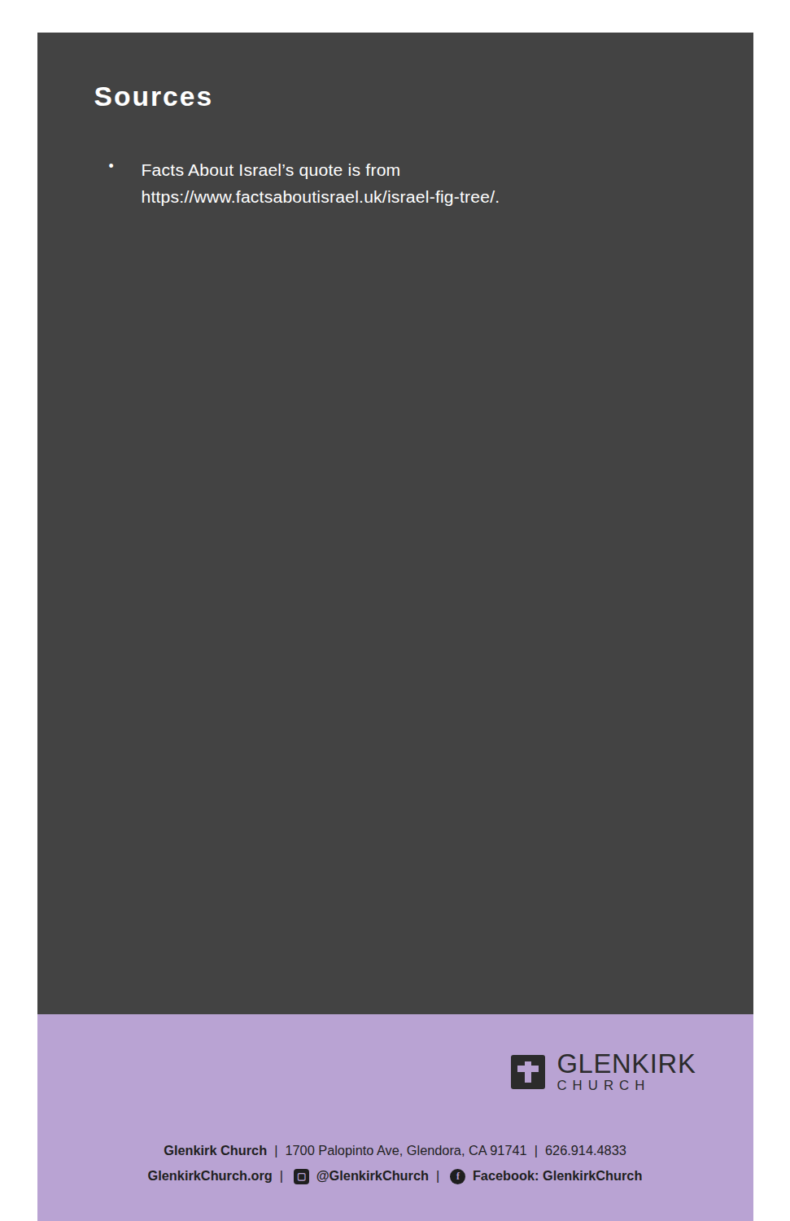Sources
Facts About Israel’s quote is from https://www.factsaboutisrael.uk/israel-fig-tree/.
GLENKIRK CHURCH
Glenkirk Church | 1700 Palopinto Ave, Glendora, CA 91741 | 626.914.4833
GlenkirkChurch.org | ▢ @GlenkirkChurch | f Facebook: GlenkirkChurch